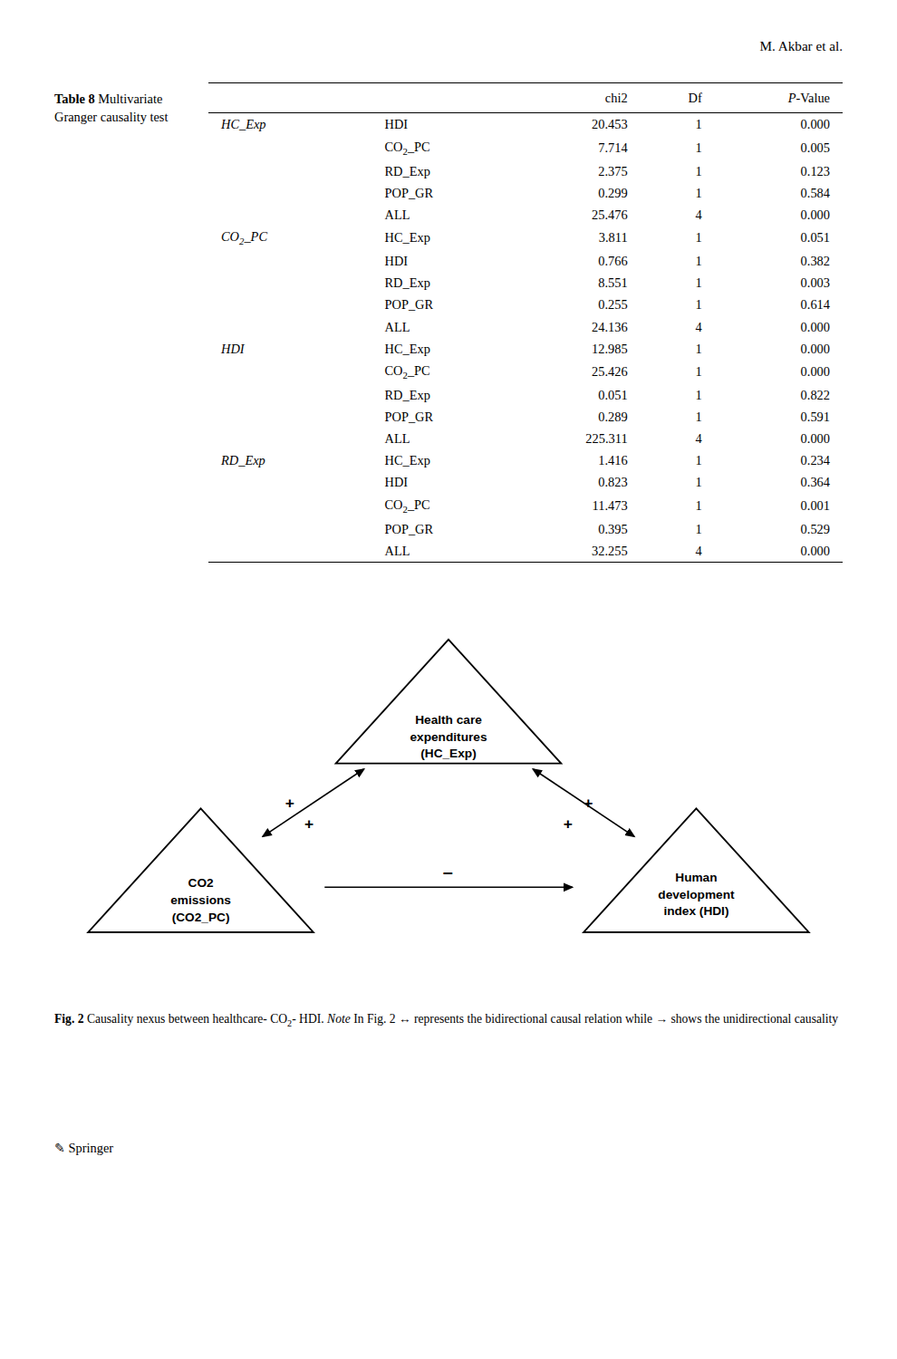M. Akbar et al.
Table 8 Multivariate Granger causality test
| | | chi2 | Df | P -Value |
| --- | --- | --- | --- | --- |
| HC_Exp | HDI | 20.453 | 1 | 0.000 |
| | CO 2 _PC | 7.714 | 1 | 0.005 |
| | RD_Exp | 2.375 | 1 | 0.123 |
| | POP_GR | 0.299 | 1 | 0.584 |
| | ALL | 25.476 | 4 | 0.000 |
| CO 2 _PC | HC_Exp | 3.811 | 1 | 0.051 |
| | HDI | 0.766 | 1 | 0.382 |
| | RD_Exp | 8.551 | 1 | 0.003 |
| | POP_GR | 0.255 | 1 | 0.614 |
| | ALL | 24.136 | 4 | 0.000 |
| HDI | HC_Exp | 12.985 | 1 | 0.000 |
| | CO 2 _PC | 25.426 | 1 | 0.000 |
| | RD_Exp | 0.051 | 1 | 0.822 |
| | POP_GR | 0.289 | 1 | 0.591 |
| | ALL | 225.311 | 4 | 0.000 |
| RD_Exp | HC_Exp | 1.416 | 1 | 0.234 |
| | HDI | 0.823 | 1 | 0.364 |
| | CO 2 _PC | 11.473 | 1 | 0.001 |
| | POP_GR | 0.395 | 1 | 0.529 |
| | ALL | 32.255 | 4 | 0.000 |
Health care expenditures (HC_Exp) CO2 emissions (CO2_PC) Human development index (HDI) + + + + –
Fig. 2 Causality nexus between healthcare- CO2- HDI. Note In Fig. 2 ↔ represents the bidirectional causal relation while → shows the unidirectional causality
✎ Springer